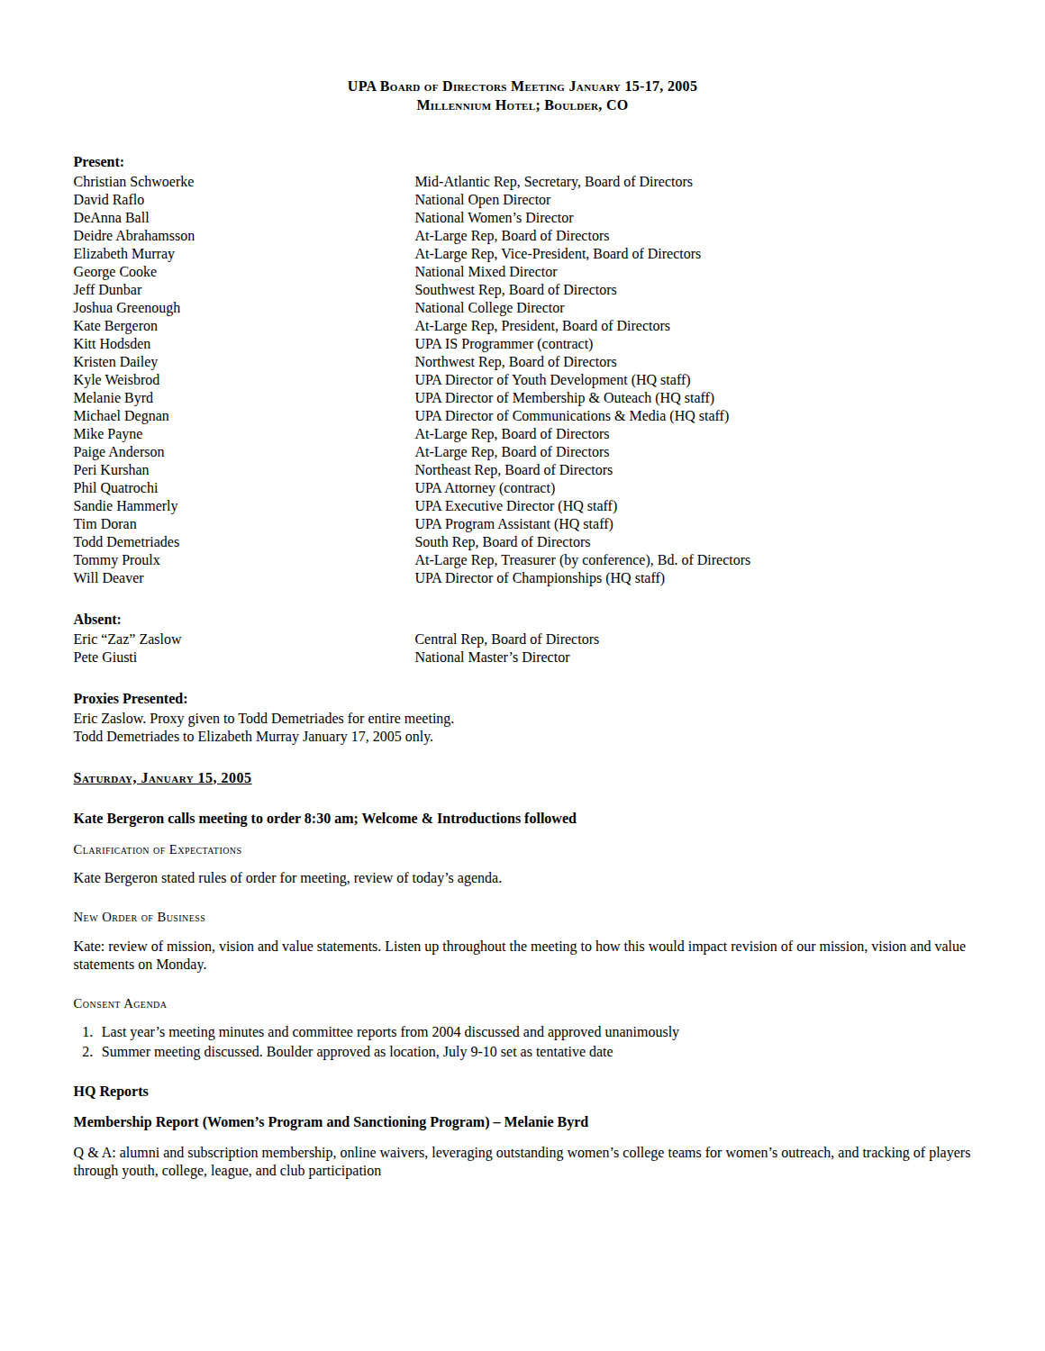UPA Board of Directors Meeting January 15-17, 2005
Millennium Hotel; Boulder, CO
Present:
| Christian Schwoerke | Mid-Atlantic Rep, Secretary, Board of Directors |
| David Raflo | National Open Director |
| DeAnna Ball | National Women’s Director |
| Deidre Abrahamsson | At-Large Rep, Board of Directors |
| Elizabeth Murray | At-Large Rep, Vice-President, Board of Directors |
| George Cooke | National Mixed Director |
| Jeff Dunbar | Southwest Rep, Board of Directors |
| Joshua Greenough | National College Director |
| Kate Bergeron | At-Large Rep, President, Board of Directors |
| Kitt Hodsden | UPA IS Programmer (contract) |
| Kristen Dailey | Northwest Rep, Board of Directors |
| Kyle Weisbrod | UPA Director of Youth Development (HQ staff) |
| Melanie Byrd | UPA Director of Membership & Outeach (HQ staff) |
| Michael Degnan | UPA Director of Communications & Media (HQ staff) |
| Mike Payne | At-Large Rep, Board of Directors |
| Paige Anderson | At-Large Rep, Board of Directors |
| Peri Kurshan | Northeast Rep, Board of Directors |
| Phil Quatrochi | UPA Attorney (contract) |
| Sandie Hammerly | UPA Executive Director (HQ staff) |
| Tim Doran | UPA Program Assistant (HQ staff) |
| Todd Demetriades | South Rep, Board of Directors |
| Tommy Proulx | At-Large Rep, Treasurer (by conference), Bd. of Directors |
| Will Deaver | UPA Director of Championships (HQ staff) |
Absent:
| Eric “Zaz” Zaslow | Central Rep, Board of Directors |
| Pete Giusti | National Master’s Director |
Proxies Presented:
Eric Zaslow. Proxy given to Todd Demetriades for entire meeting.
Todd Demetriades to Elizabeth Murray January 17, 2005 only.
Saturday, January 15, 2005
Kate Bergeron calls meeting to order 8:30 am; Welcome & Introductions followed
Clarification of Expectations
Kate Bergeron stated rules of order for meeting, review of today’s agenda.
New Order of Business
Kate: review of mission, vision and value statements. Listen up throughout the meeting to how this would impact revision of our mission, vision and value statements on Monday.
Consent Agenda
Last year’s meeting minutes and committee reports from 2004 discussed and approved unanimously
Summer meeting discussed. Boulder approved as location, July 9-10 set as tentative date
HQ Reports
Membership Report (Women’s Program and Sanctioning Program) – Melanie Byrd
Q & A: alumni and subscription membership, online waivers, leveraging outstanding women’s college teams for women’s outreach, and tracking of players through youth, college, league, and club participation